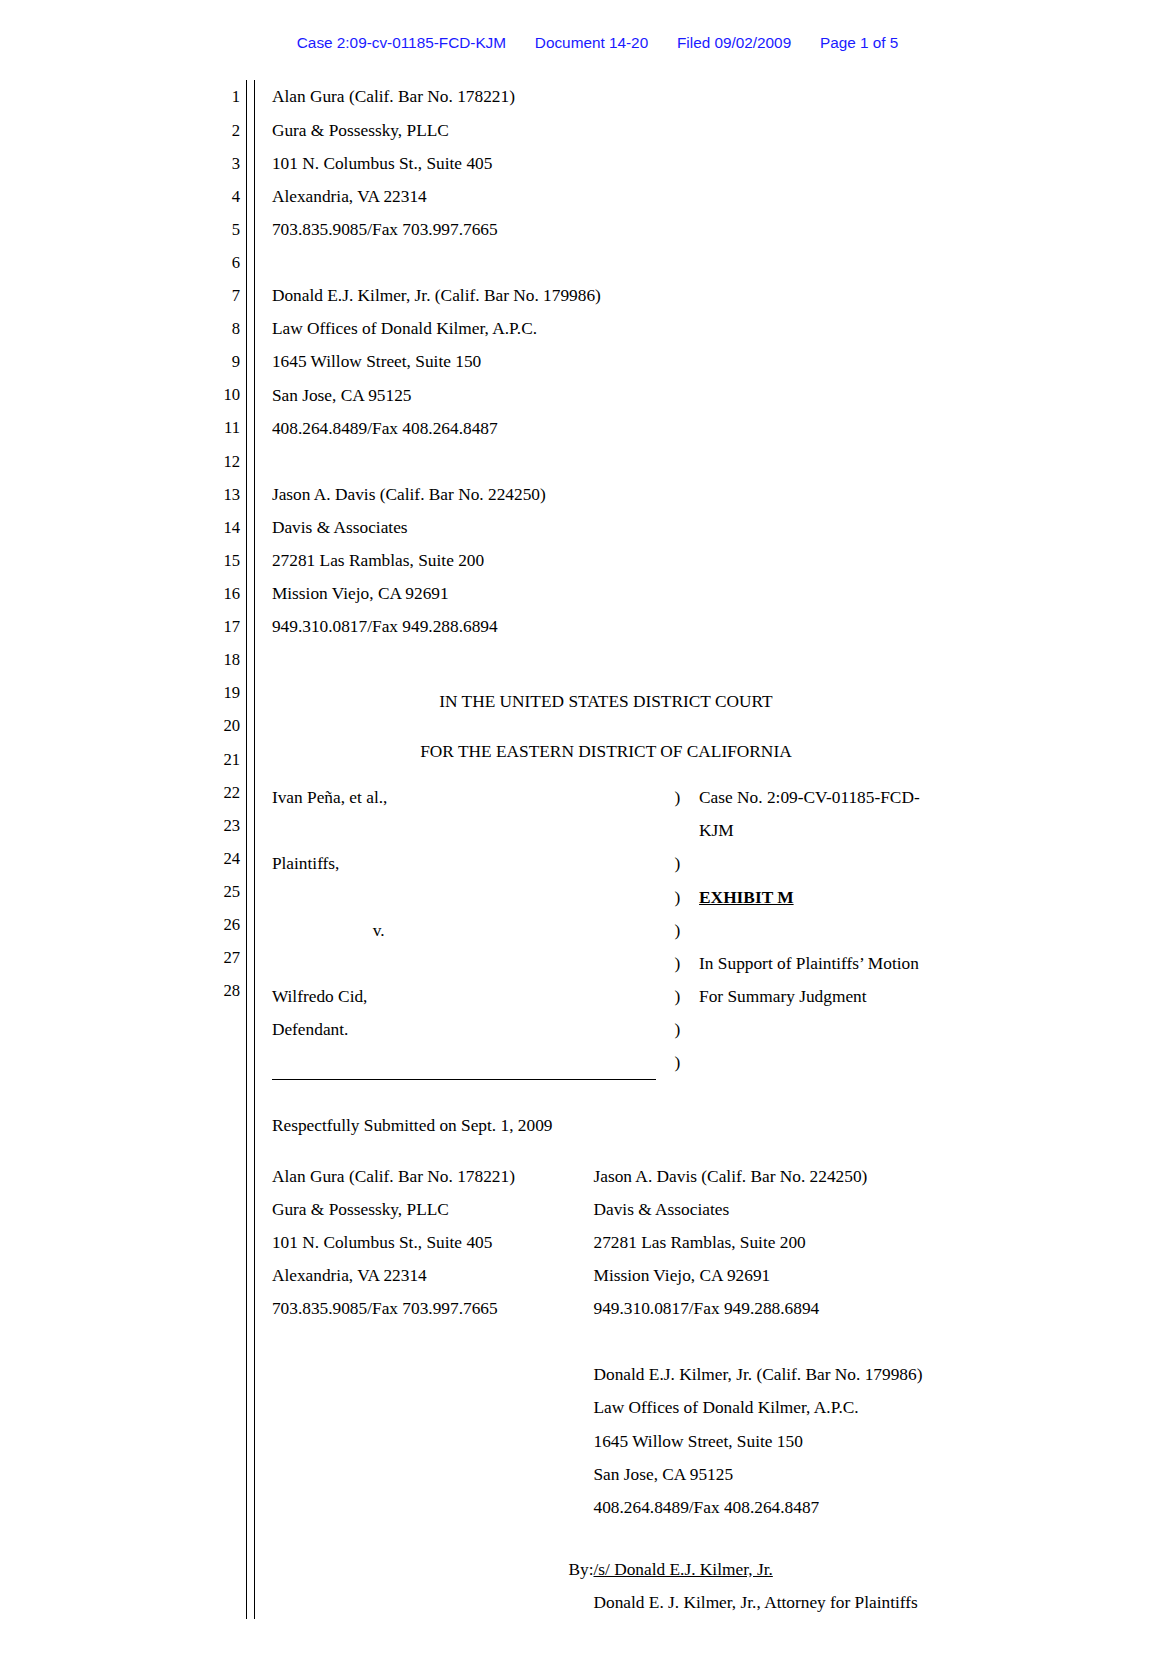Case 2:09-cv-01185-FCD-KJM Document 14-20 Filed 09/02/2009 Page 1 of 5
1
2
3
4
5
6
7
8
9
10
11
12
13
14
15
16
17
18
19
20
21
22
23
24
25
26
27
28
Alan Gura (Calif. Bar No. 178221)
Gura & Possessky, PLLC
101 N. Columbus St., Suite 405
Alexandria, VA 22314
703.835.9085/Fax 703.997.7665
Donald E.J. Kilmer, Jr. (Calif. Bar No. 179986)
Law Offices of Donald Kilmer, A.P.C.
1645 Willow Street, Suite 150
San Jose, CA 95125
408.264.8489/Fax 408.264.8487
Jason A. Davis (Calif. Bar No. 224250)
Davis & Associates
27281 Las Ramblas, Suite 200
Mission Viejo, CA 92691
949.310.0817/Fax 949.288.6894
IN THE UNITED STATES DISTRICT COURT
FOR THE EASTERN DISTRICT OF CALIFORNIA
| Ivan Peña, et al., | ) | Case No. 2:09-CV-01185-FCD-KJM |
| Plaintiffs, | ) | |
| | ) | EXHIBIT M |
| v. | ) | |
| | ) | In Support of Plaintiffs’ Motion |
| Wilfredo Cid, | ) | For Summary Judgment |
| Defendant. | ) | |
| | ) | |
Respectfully Submitted on Sept. 1, 2009
| Alan Gura (Calif. Bar No. 178221) Gura & Possessky, PLLC 101 N. Columbus St., Suite 405 Alexandria, VA 22314 703.835.9085/Fax 703.997.7665 | Jason A. Davis (Calif. Bar No. 224250) Davis & Associates 27281 Las Ramblas, Suite 200 Mission Viejo, CA 92691 949.310.0817/Fax 949.288.6894 |
| | Donald E.J. Kilmer, Jr. (Calif. Bar No. 179986) Law Offices of Donald Kilmer, A.P.C. 1645 Willow Street, Suite 150 San Jose, CA 95125 408.264.8489/Fax 408.264.8487 |
| By: | /s/ Donald E.J. Kilmer, Jr. Donald E. J. Kilmer, Jr., Attorney for Plaintiffs |